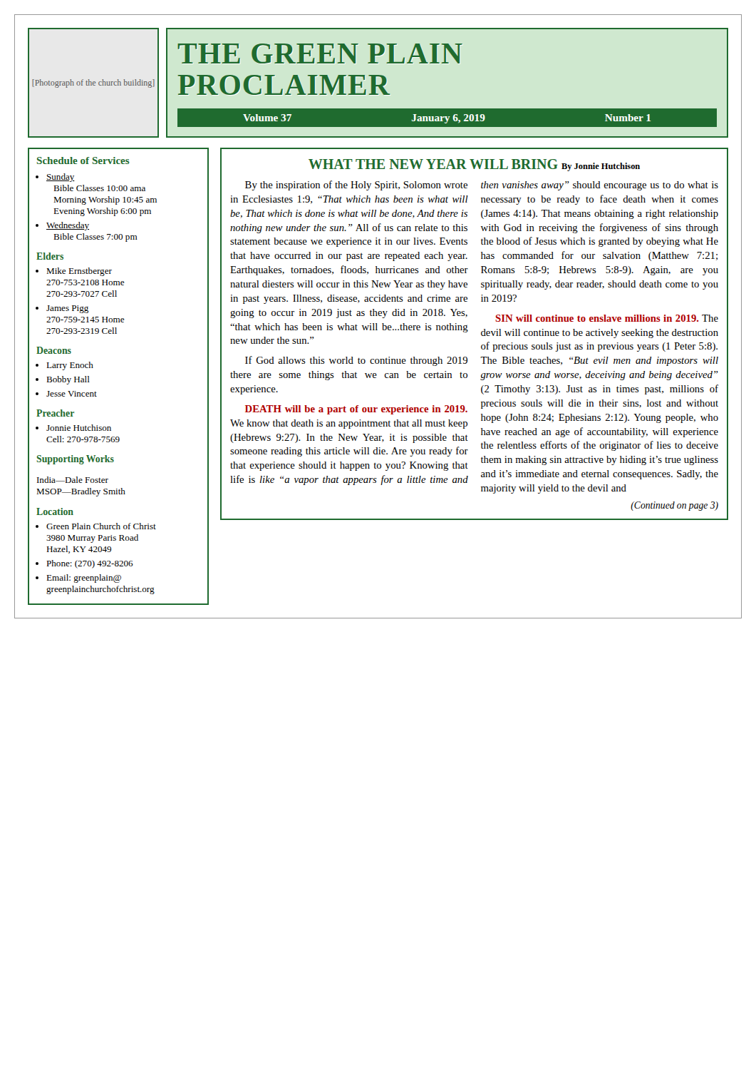[Photograph of the church building]
THE GREEN PLAIN
PROCLAIMER
Volume 37 January 6, 2019 Number 1
Schedule of Services
Sunday Bible Classes 10:00 ama Morning Worship 10:45 am Evening Worship 6:00 pm
Wednesday Bible Classes 7:00 pm
Elders
Mike Ernstberger
270-753-2108 Home
270-293-7027 Cell
James Pigg
270-759-2145 Home
270-293-2319 Cell
Deacons
Larry Enoch
Bobby Hall
Jesse Vincent
Preacher
Jonnie Hutchison
Cell: 270-978-7569
Supporting Works
India—Dale Foster
MSOP—Bradley Smith
Location
Green Plain Church of Christ
3980 Murray Paris Road
Hazel, KY 42049
Phone: (270) 492-8206
Email: greenplain@
greenplainchurchofchrist.org
WHAT THE NEW YEAR WILL BRING By Jonnie Hutchison
By the inspiration of the Holy Spirit, Solomon wrote in Ecclesiastes 1:9, “That which has been is what will be, That which is done is what will be done, And there is nothing new under the sun.” All of us can relate to this statement because we experience it in our lives. Events that have occurred in our past are repeated each year. Earthquakes, tornadoes, floods, hurricanes and other natural diesters will occur in this New Year as they have in past years. Illness, disease, accidents and crime are going to occur in 2019 just as they did in 2018. Yes, “that which has been is what will be...there is nothing new under the sun.”
If God allows this world to continue through 2019 there are some things that we can be certain to experience.
DEATH will be a part of our experience in 2019. We know that death is an appointment that all must keep (Hebrews 9:27). In the New Year, it is possible that someone reading this article will die. Are you ready for that experience should it happen to you? Knowing that life is like “a vapor that appears for a little time and then vanishes away” should encourage us to do what is necessary to be ready to face death when it comes (James 4:14). That means obtaining a right relationship with God in receiving the forgiveness of sins through the blood of Jesus which is granted by obeying what He has commanded for our salvation (Matthew 7:21; Romans 5:8-9; Hebrews 5:8-9). Again, are you spiritually ready, dear reader, should death come to you in 2019?
SIN will continue to enslave millions in 2019. The devil will continue to be actively seeking the destruction of precious souls just as in previous years (1 Peter 5:8). The Bible teaches, “But evil men and impostors will grow worse and worse, deceiving and being deceived” (2 Timothy 3:13). Just as in times past, millions of precious souls will die in their sins, lost and without hope (John 8:24; Ephesians 2:12). Young people, who have reached an age of accountability, will experience the relentless efforts of the originator of lies to deceive them in making sin attractive by hiding it’s true ugliness and it’s immediate and eternal consequences. Sadly, the majority will yield to the devil and
(Continued on page 3)